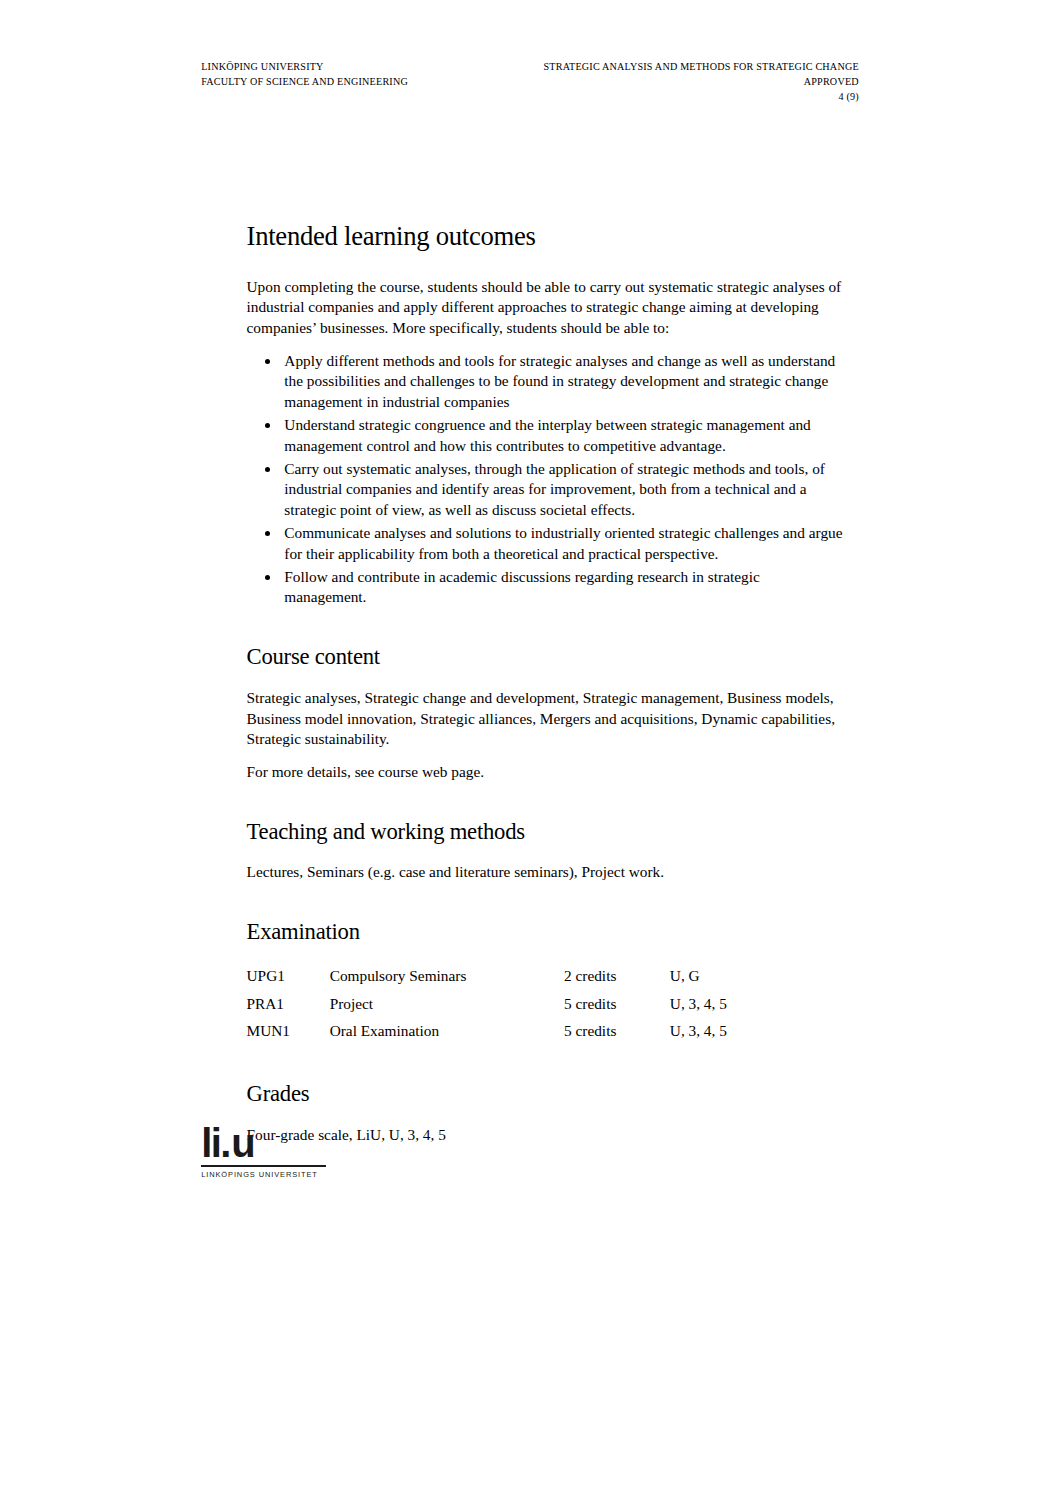Linköping University
Faculty of Science and Engineering
Strategic Analysis and Methods for Strategic Change
Approved
4 (9)
Intended learning outcomes
Upon completing the course, students should be able to carry out systematic strategic analyses of industrial companies and apply different approaches to strategic change aiming at developing companies’ businesses. More specifically, students should be able to:
Apply different methods and tools for strategic analyses and change as well as understand the possibilities and challenges to be found in strategy development and strategic change management in industrial companies
Understand strategic congruence and the interplay between strategic management and management control and how this contributes to competitive advantage.
Carry out systematic analyses, through the application of strategic methods and tools, of industrial companies and identify areas for improvement, both from a technical and a strategic point of view, as well as discuss societal effects.
Communicate analyses and solutions to industrially oriented strategic challenges and argue for their applicability from both a theoretical and practical perspective.
Follow and contribute in academic discussions regarding research in strategic management.
Course content
Strategic analyses, Strategic change and development, Strategic management, Business models, Business model innovation, Strategic alliances, Mergers and acquisitions, Dynamic capabilities, Strategic sustainability.
For more details, see course web page.
Teaching and working methods
Lectures, Seminars (e.g. case and literature seminars), Project work.
Examination
| UPG1 | Compulsory Seminars | 2 credits | U, G |
| PRA1 | Project | 5 credits | U, 3, 4, 5 |
| MUN1 | Oral Examination | 5 credits | U, 3, 4, 5 |
Grades
Four-grade scale, LiU, U, 3, 4, 5
li. u
Linköpings universitet